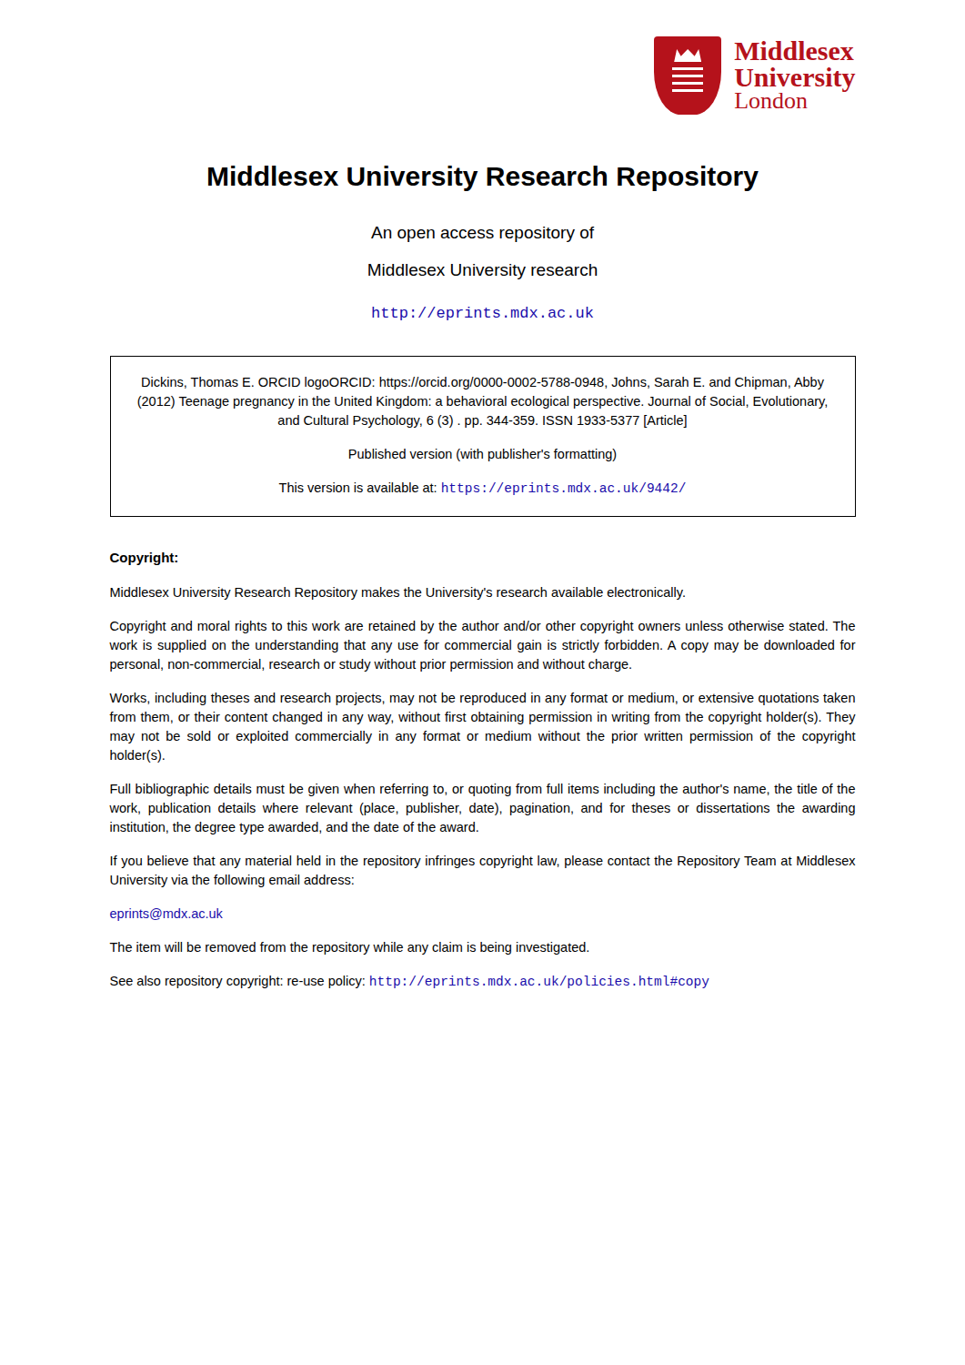Middlesex University London
Middlesex University Research Repository
An open access repository of
Middlesex University research
http://eprints.mdx.ac.uk
Dickins, Thomas E. ORCID logoORCID: https://orcid.org/0000-0002-5788-0948, Johns, Sarah E. and Chipman, Abby (2012) Teenage pregnancy in the United Kingdom: a behavioral ecological perspective. Journal of Social, Evolutionary, and Cultural Psychology, 6 (3) . pp. 344-359. ISSN 1933-5377 [Article]
Published version (with publisher's formatting)
This version is available at: https://eprints.mdx.ac.uk/9442/
Copyright:
Middlesex University Research Repository makes the University's research available electronically.
Copyright and moral rights to this work are retained by the author and/or other copyright owners unless otherwise stated. The work is supplied on the understanding that any use for commercial gain is strictly forbidden. A copy may be downloaded for personal, non-commercial, research or study without prior permission and without charge.
Works, including theses and research projects, may not be reproduced in any format or medium, or extensive quotations taken from them, or their content changed in any way, without first obtaining permission in writing from the copyright holder(s). They may not be sold or exploited commercially in any format or medium without the prior written permission of the copyright holder(s).
Full bibliographic details must be given when referring to, or quoting from full items including the author's name, the title of the work, publication details where relevant (place, publisher, date), pagination, and for theses or dissertations the awarding institution, the degree type awarded, and the date of the award.
If you believe that any material held in the repository infringes copyright law, please contact the Repository Team at Middlesex University via the following email address:
eprints@mdx.ac.uk
The item will be removed from the repository while any claim is being investigated.
See also repository copyright: re-use policy: http://eprints.mdx.ac.uk/policies.html#copy